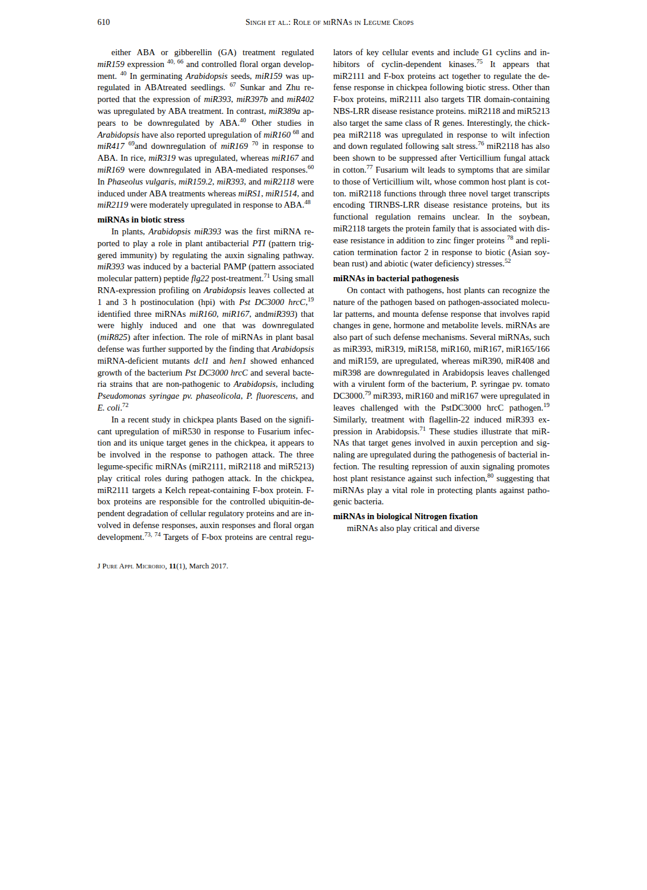610 Singh et al.: Role of miRNAs in Legume Crops
either ABA or gibberellin (GA) treatment regulated miR159 expression 40, 66 and controlled floral organ development. 40 In germinating Arabidopsis seeds, miR159 was upregulated in ABAtreated seedlings. 67 Sunkar and Zhu reported that the expression of miR393, miR397b and miR402 was upregulated by ABA treatment. In contrast, miR389a appears to be downregulated by ABA.40 Other studies in Arabidopsis have also reported upregulation of miR160 68 and miR417 69and downregulation of miR169 70 in response to ABA. In rice, miR319 was upregulated, whereas miR167 and miR169 were downregulated in ABA-mediated responses.60 In Phaseolus vulgaris, miR159.2, miR393, and miR2118 were induced under ABA treatments whereas miRS1, miR1514, and miR2119 were moderately upregulated in response to ABA.48
miRNAs in biotic stress
In plants, Arabidopsis miR393 was the first miRNA reported to play a role in plant antibacterial PTI (pattern triggered immunity) by regulating the auxin signaling pathway. miR393 was induced by a bacterial PAMP (pattern associated molecular pattern) peptide flg22 post-treatment.71 Using small RNA-expression profiling on Arabidopsis leaves collected at 1 and 3 h postinoculation (hpi) with Pst DC3000 hrcC,19 identified three miRNAs miR160, miR167, andmiR393) that were highly induced and one that was downregulated (miR825) after infection. The role of miRNAs in plant basal defense was further supported by the finding that Arabidopsis miRNA-deficient mutants dcl1 and hen1 showed enhanced growth of the bacterium Pst DC3000 hrcC and several bacteria strains that are non-pathogenic to Arabidopsis, including Pseudomonas syringae pv. phaseolicola, P. fluorescens, and E. coli.72
In a recent study in chickpea plants Based on the significant upregulation of miR530 in response to Fusarium infection and its unique target genes in the chickpea, it appears to be involved in the response to pathogen attack. The three legume-specific miRNAs (miR2111, miR2118 and miR5213) play critical roles during pathogen attack. In the chickpea, miR2111 targets a Kelch repeat-containing F-box protein. F-box proteins are responsible for the controlled ubiquitin-dependent degradation of cellular regulatory proteins and are involved in defense responses, auxin responses and floral organ development.73, 74 Targets of F-box proteins are central regulators of key cellular events and include G1 cyclins and inhibitors of cyclin-dependent kinases.75 It appears that miR2111 and F-box proteins act together to regulate the defense response in chickpea following biotic stress. Other than F-box proteins, miR2111 also targets TIR domain-containing NBS-LRR disease resistance proteins. miR2118 and miR5213 also target the same class of R genes. Interestingly, the chickpea miR2118 was upregulated in response to wilt infection and down regulated following salt stress.76 miR2118 has also been shown to be suppressed after Verticillium fungal attack in cotton.77 Fusarium wilt leads to symptoms that are similar to those of Verticillium wilt, whose common host plant is cotton. miR2118 functions through three novel target transcripts encoding TIRNBS-LRR disease resistance proteins, but its functional regulation remains unclear. In the soybean, miR2118 targets the protein family that is associated with disease resistance in addition to zinc finger proteins 78 and replication termination factor 2 in response to biotic (Asian soybean rust) and abiotic (water deficiency) stresses.52
miRNAs in bacterial pathogenesis
On contact with pathogens, host plants can recognize the nature of the pathogen based on pathogen-associated molecular patterns, and mounta defense response that involves rapid changes in gene, hormone and metabolite levels. miRNAs are also part of such defense mechanisms. Several miRNAs, such as miR393, miR319, miR158, miR160, miR167, miR165/166 and miR159, are upregulated, whereas miR390, miR408 and miR398 are downregulated in Arabidopsis leaves challenged with a virulent form of the bacterium, P. syringae pv. tomato DC3000.79 miR393, miR160 and miR167 were upregulated in leaves challenged with the PstDC3000 hrcC pathogen.19 Similarly, treatment with flagellin-22 induced miR393 expression in Arabidopsis.71 These studies illustrate that miRNAs that target genes involved in auxin perception and signaling are upregulated during the pathogenesis of bacterial infection. The resulting repression of auxin signaling promotes host plant resistance against such infection,80 suggesting that miRNAs play a vital role in protecting plants against pathogenic bacteria.
miRNAs in biological Nitrogen fixation
miRNAs also play critical and diverse
J Pure Appl Microbio, 11(1), March 2017.